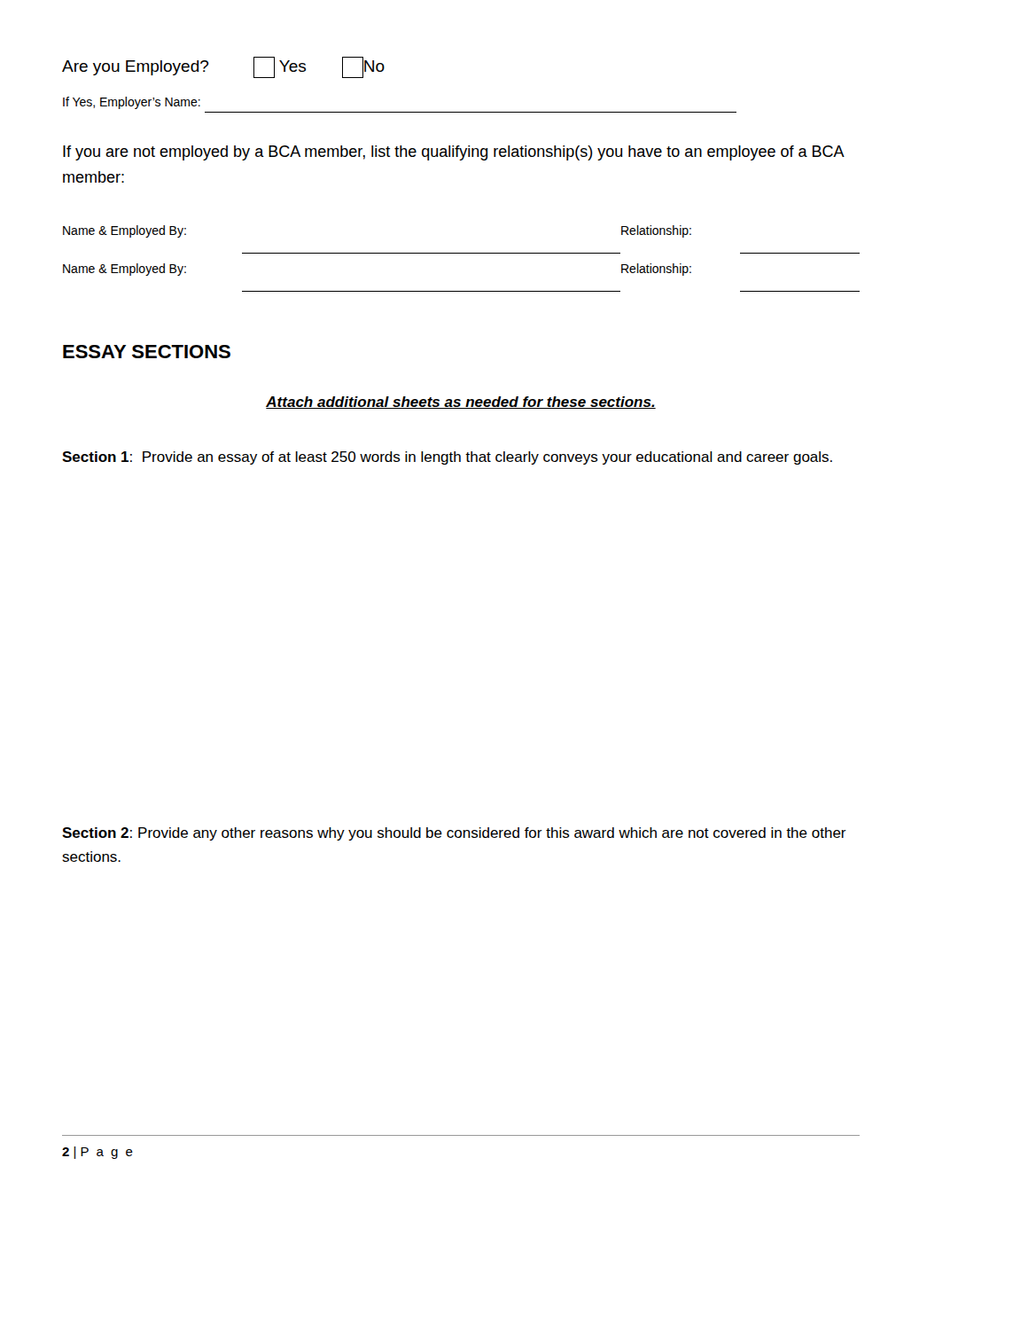Are you Employed? Yes No
If Yes, Employer’s Name:
If you are not employed by a BCA member, list the qualifying relationship(s) you have to an employee of a BCA member:
| Name & Employed By: | | Relationship: | |
| Name & Employed By: | | Relationship: | |
ESSAY SECTIONS
Attach additional sheets as needed for these sections.
Section 1: Provide an essay of at least 250 words in length that clearly conveys your educational and career goals.
Section 2: Provide any other reasons why you should be considered for this award which are not covered in the other sections.
2 | P a g e